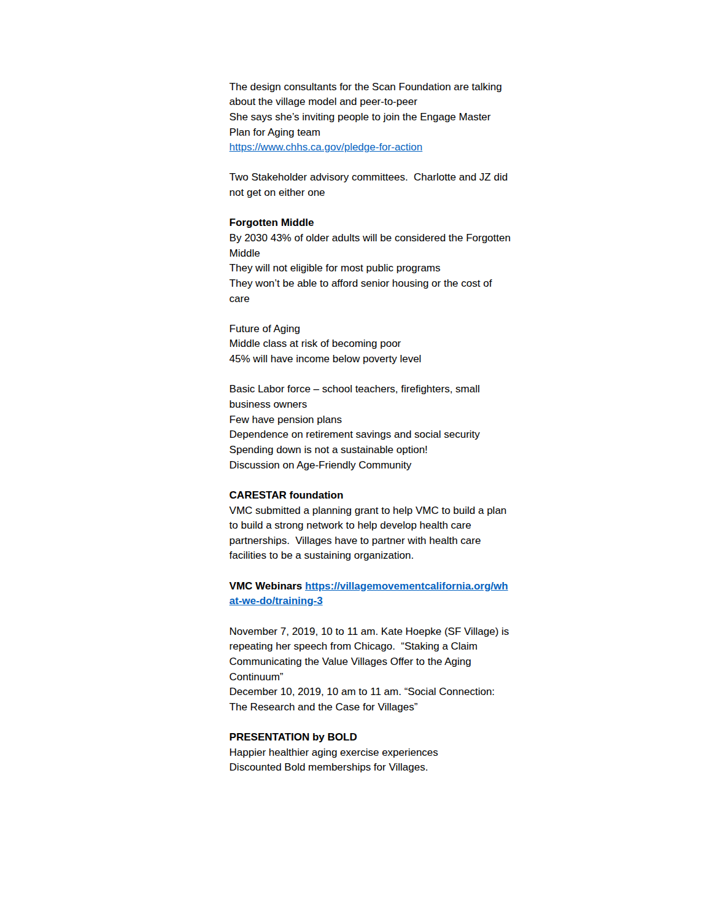The design consultants for the Scan Foundation are talking about the village model and peer-to-peer
She says she’s inviting people to join the Engage Master Plan for Aging team
https://www.chhs.ca.gov/pledge-for-action
Two Stakeholder advisory committees. Charlotte and JZ did not get on either one
Forgotten Middle
By 2030 43% of older adults will be considered the Forgotten Middle
They will not eligible for most public programs
They won’t be able to afford senior housing or the cost of care
Future of Aging
Middle class at risk of becoming poor
45% will have income below poverty level
Basic Labor force – school teachers, firefighters, small business owners
Few have pension plans
Dependence on retirement savings and social security
Spending down is not a sustainable option!
Discussion on Age-Friendly Community
CARESTAR foundation
VMC submitted a planning grant to help VMC to build a plan to build a strong network to help develop health care partnerships. Villages have to partner with health care facilities to be a sustaining organization.
VMC Webinars https://villagemovementcalifornia.org/what-we-do/training-3
November 7, 2019, 10 to 11 am. Kate Hoepke (SF Village) is repeating her speech from Chicago. “Staking a Claim Communicating the Value Villages Offer to the Aging Continuum”
December 10, 2019, 10 am to 11 am. “Social Connection: The Research and the Case for Villages”
PRESENTATION by BOLD
Happier healthier aging exercise experiences
Discounted Bold memberships for Villages.